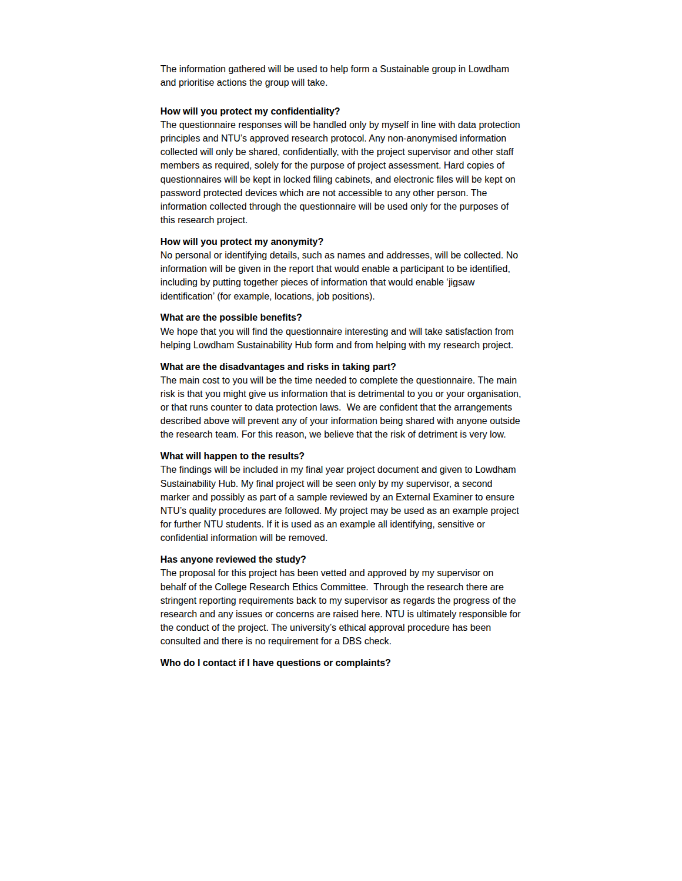The information gathered will be used to help form a Sustainable group in Lowdham and prioritise actions the group will take.
How will you protect my confidentiality?
The questionnaire responses will be handled only by myself in line with data protection principles and NTU’s approved research protocol. Any non-anonymised information collected will only be shared, confidentially, with the project supervisor and other staff members as required, solely for the purpose of project assessment. Hard copies of questionnaires will be kept in locked filing cabinets, and electronic files will be kept on password protected devices which are not accessible to any other person. The information collected through the questionnaire will be used only for the purposes of this research project.
How will you protect my anonymity?
No personal or identifying details, such as names and addresses, will be collected. No information will be given in the report that would enable a participant to be identified, including by putting together pieces of information that would enable ‘jigsaw identification’ (for example, locations, job positions).
What are the possible benefits?
We hope that you will find the questionnaire interesting and will take satisfaction from helping Lowdham Sustainability Hub form and from helping with my research project.
What are the disadvantages and risks in taking part?
The main cost to you will be the time needed to complete the questionnaire. The main risk is that you might give us information that is detrimental to you or your organisation, or that runs counter to data protection laws. We are confident that the arrangements described above will prevent any of your information being shared with anyone outside the research team. For this reason, we believe that the risk of detriment is very low.
What will happen to the results?
The findings will be included in my final year project document and given to Lowdham Sustainability Hub. My final project will be seen only by my supervisor, a second marker and possibly as part of a sample reviewed by an External Examiner to ensure NTU’s quality procedures are followed. My project may be used as an example project for further NTU students. If it is used as an example all identifying, sensitive or confidential information will be removed.
Has anyone reviewed the study?
The proposal for this project has been vetted and approved by my supervisor on behalf of the College Research Ethics Committee. Through the research there are stringent reporting requirements back to my supervisor as regards the progress of the research and any issues or concerns are raised here. NTU is ultimately responsible for the conduct of the project. The university’s ethical approval procedure has been consulted and there is no requirement for a DBS check.
Who do I contact if I have questions or complaints?